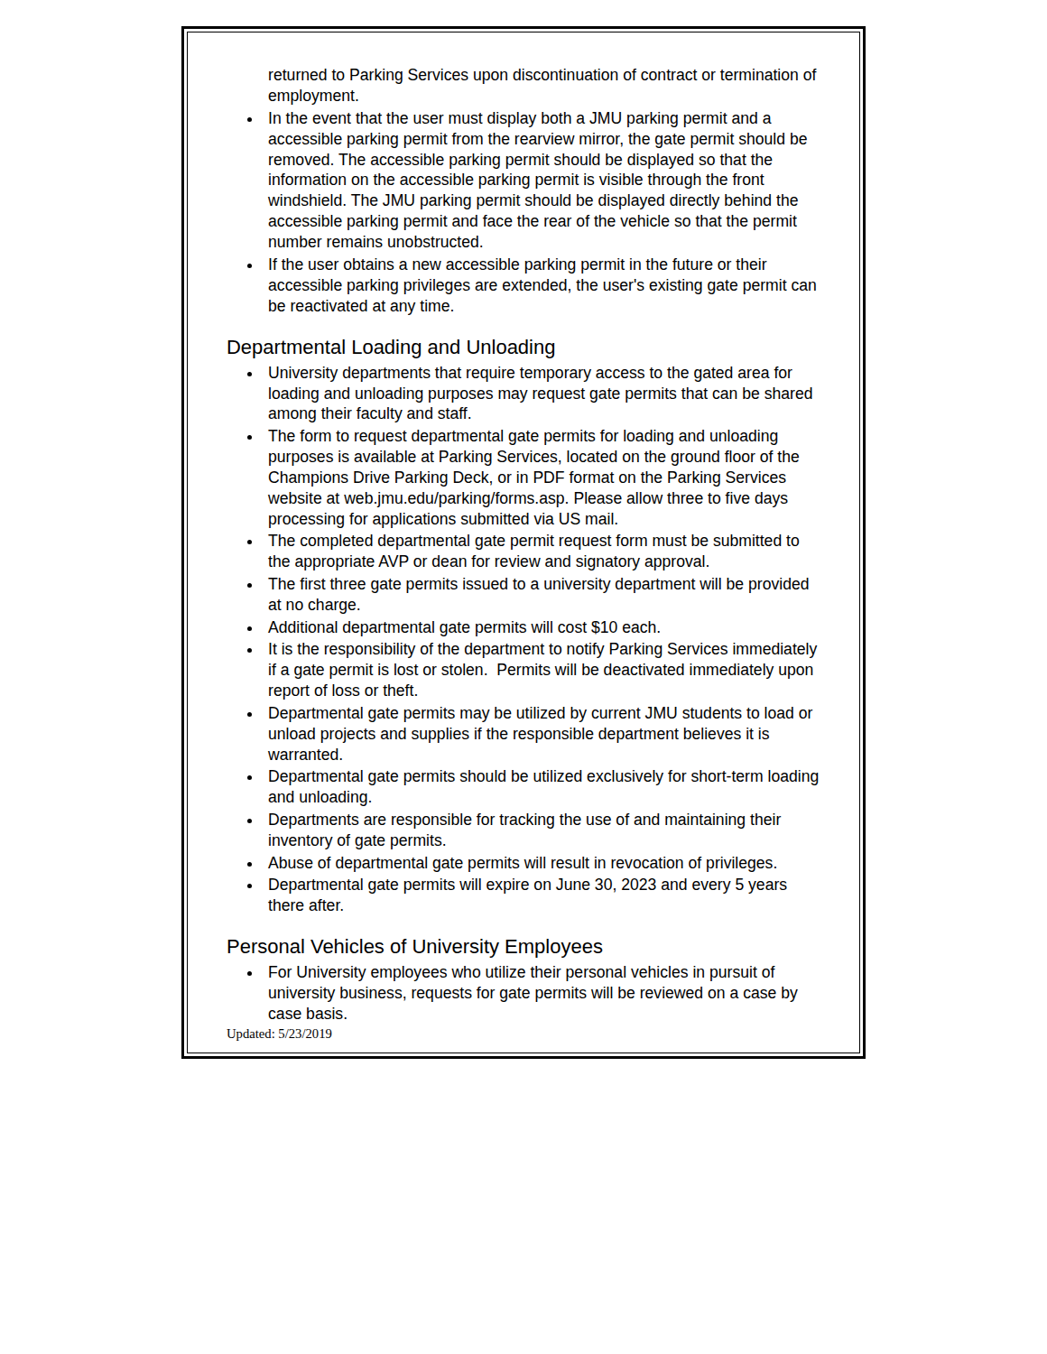returned to Parking Services upon discontinuation of contract or termination of employment.
In the event that the user must display both a JMU parking permit and a accessible parking permit from the rearview mirror, the gate permit should be removed. The accessible parking permit should be displayed so that the information on the accessible parking permit is visible through the front windshield. The JMU parking permit should be displayed directly behind the accessible parking permit and face the rear of the vehicle so that the permit number remains unobstructed.
If the user obtains a new accessible parking permit in the future or their accessible parking privileges are extended, the user's existing gate permit can be reactivated at any time.
Departmental Loading and Unloading
University departments that require temporary access to the gated area for loading and unloading purposes may request gate permits that can be shared among their faculty and staff.
The form to request departmental gate permits for loading and unloading purposes is available at Parking Services, located on the ground floor of the Champions Drive Parking Deck, or in PDF format on the Parking Services website at web.jmu.edu/parking/forms.asp. Please allow three to five days processing for applications submitted via US mail.
The completed departmental gate permit request form must be submitted to the appropriate AVP or dean for review and signatory approval.
The first three gate permits issued to a university department will be provided at no charge.
Additional departmental gate permits will cost $10 each.
It is the responsibility of the department to notify Parking Services immediately if a gate permit is lost or stolen. Permits will be deactivated immediately upon report of loss or theft.
Departmental gate permits may be utilized by current JMU students to load or unload projects and supplies if the responsible department believes it is warranted.
Departmental gate permits should be utilized exclusively for short-term loading and unloading.
Departments are responsible for tracking the use of and maintaining their inventory of gate permits.
Abuse of departmental gate permits will result in revocation of privileges.
Departmental gate permits will expire on June 30, 2023 and every 5 years there after.
Personal Vehicles of University Employees
For University employees who utilize their personal vehicles in pursuit of university business, requests for gate permits will be reviewed on a case by case basis.
Updated: 5/23/2019